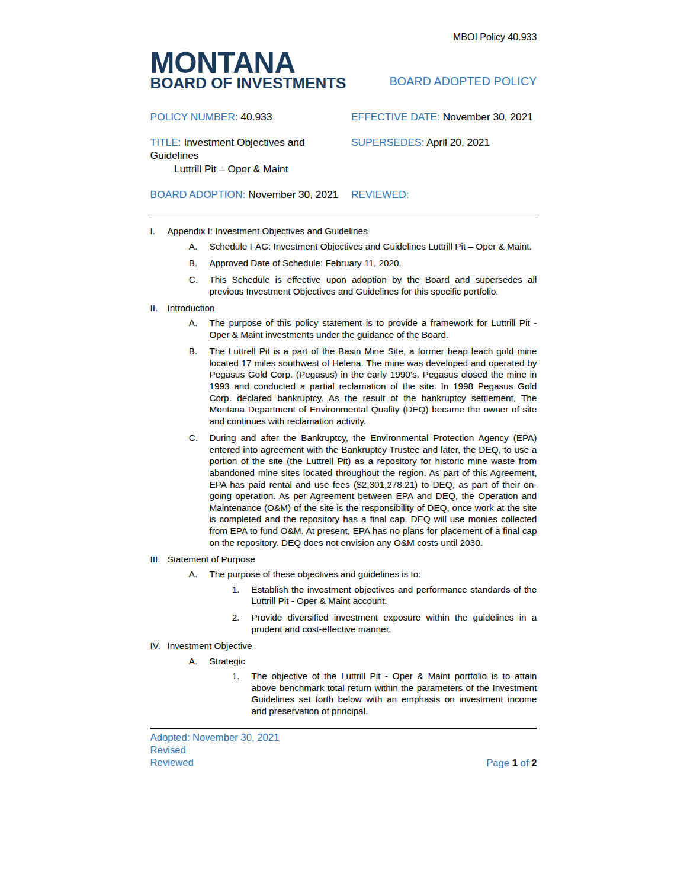MBOI Policy 40.933
MONTANA BOARD OF INVESTMENTS
BOARD ADOPTED POLICY
| POLICY NUMBER: 40.933 | EFFECTIVE DATE: November 30, 2021 |
| TITLE: Investment Objectives and Guidelines Luttrill Pit – Oper & Maint | SUPERSEDES: April 20, 2021 |
| BOARD ADOPTION: November 30, 2021 | REVIEWED: |
I. Appendix I: Investment Objectives and Guidelines
A. Schedule I-AG: Investment Objectives and Guidelines Luttrill Pit – Oper & Maint.
B. Approved Date of Schedule: February 11, 2020.
C. This Schedule is effective upon adoption by the Board and supersedes all previous Investment Objectives and Guidelines for this specific portfolio.
II. Introduction
A. The purpose of this policy statement is to provide a framework for Luttrill Pit - Oper & Maint investments under the guidance of the Board.
B. The Luttrell Pit is a part of the Basin Mine Site, a former heap leach gold mine located 17 miles southwest of Helena. The mine was developed and operated by Pegasus Gold Corp. (Pegasus) in the early 1990’s. Pegasus closed the mine in 1993 and conducted a partial reclamation of the site. In 1998 Pegasus Gold Corp. declared bankruptcy. As the result of the bankruptcy settlement, The Montana Department of Environmental Quality (DEQ) became the owner of site and continues with reclamation activity.
C. During and after the Bankruptcy, the Environmental Protection Agency (EPA) entered into agreement with the Bankruptcy Trustee and later, the DEQ, to use a portion of the site (the Luttrell Pit) as a repository for historic mine waste from abandoned mine sites located throughout the region. As part of this Agreement, EPA has paid rental and use fees ($2,301,278.21) to DEQ, as part of their on-going operation. As per Agreement between EPA and DEQ, the Operation and Maintenance (O&M) of the site is the responsibility of DEQ, once work at the site is completed and the repository has a final cap. DEQ will use monies collected from EPA to fund O&M. At present, EPA has no plans for placement of a final cap on the repository. DEQ does not envision any O&M costs until 2030.
III. Statement of Purpose
A. The purpose of these objectives and guidelines is to:
1. Establish the investment objectives and performance standards of the Luttrill Pit - Oper & Maint account.
2. Provide diversified investment exposure within the guidelines in a prudent and cost-effective manner.
IV. Investment Objective
A. Strategic
1. The objective of the Luttrill Pit - Oper & Maint portfolio is to attain above benchmark total return within the parameters of the Investment Guidelines set forth below with an emphasis on investment income and preservation of principal.
Adopted: November 30, 2021
Revised
Reviewed
Page 1 of 2